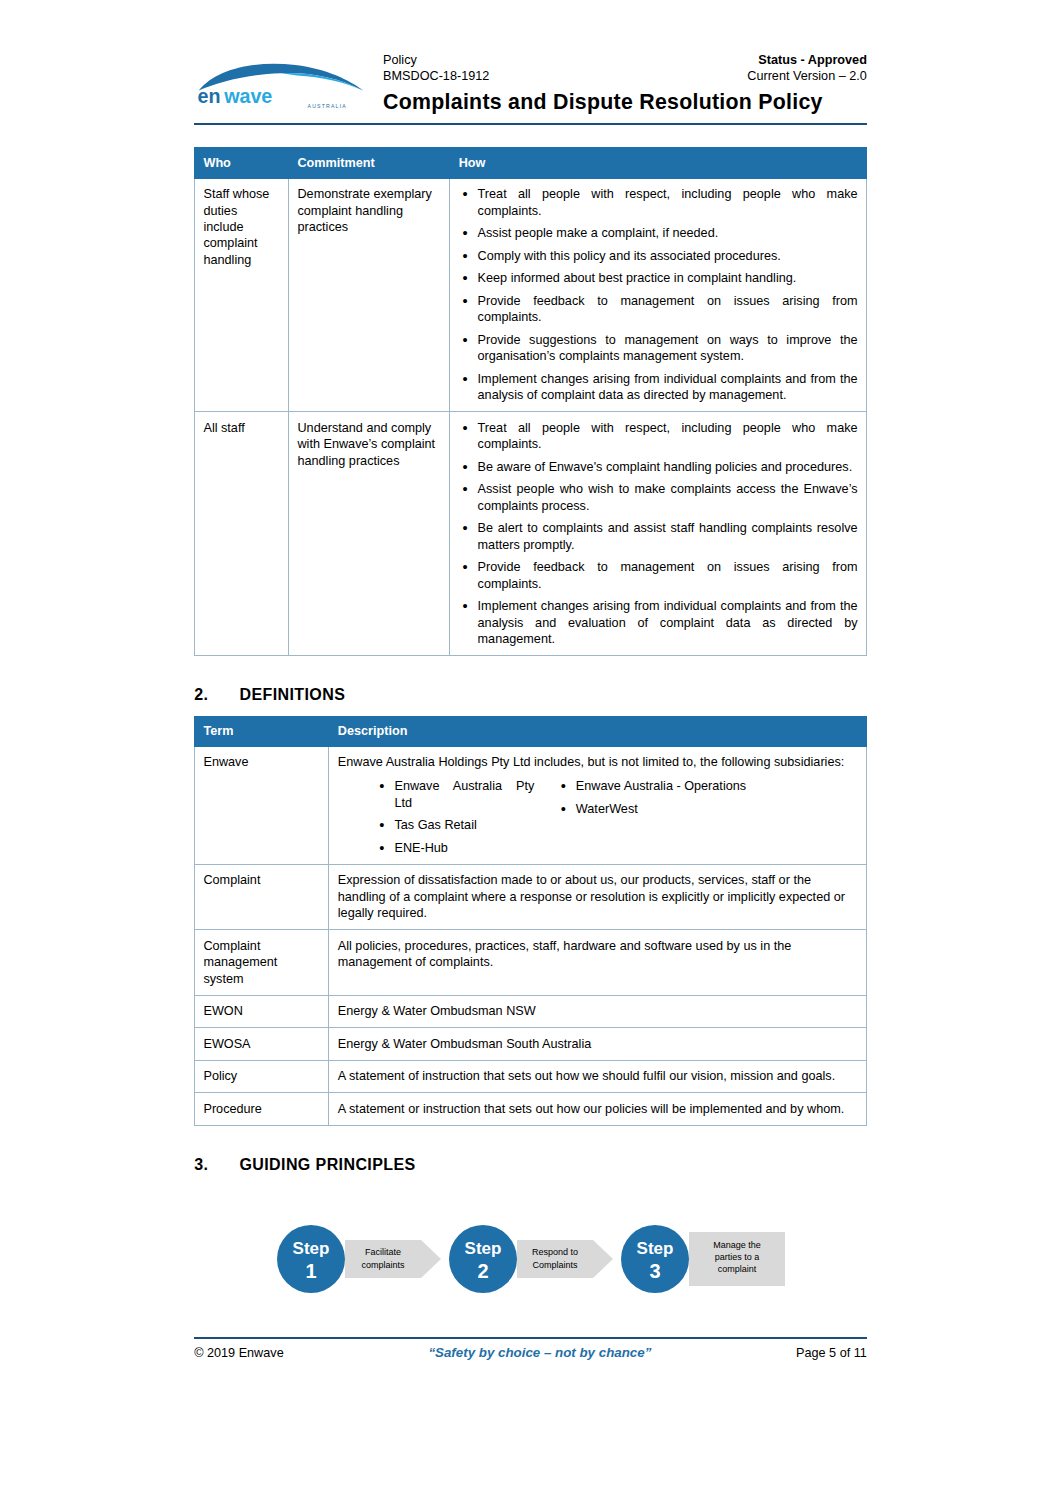en wave AUSTRALIA
Policy
BMSDOC-18-1912
Status - Approved
Current Version – 2.0
Complaints and Dispute Resolution Policy
| Who | Commitment | How |
| --- | --- | --- |
| Staff whose duties include complaint handling | Demonstrate exemplary complaint handling practices | Treat all people with respect, including people who make complaints. Assist people make a complaint, if needed. Comply with this policy and its associated procedures. Keep informed about best practice in complaint handling. Provide feedback to management on issues arising from complaints. Provide suggestions to management on ways to improve the organisation’s complaints management system. Implement changes arising from individual complaints and from the analysis of complaint data as directed by management. |
| All staff | Understand and comply with Enwave’s complaint handling practices | Treat all people with respect, including people who make complaints. Be aware of Enwave's complaint handling policies and procedures. Assist people who wish to make complaints access the Enwave’s complaints process. Be alert to complaints and assist staff handling complaints resolve matters promptly. Provide feedback to management on issues arising from complaints. Implement changes arising from individual complaints and from the analysis and evaluation of complaint data as directed by management. |
2. DEFINITIONS
| Term | Description |
| --- | --- |
| Enwave | Enwave Australia Holdings Pty Ltd includes, but is not limited to, the following subsidiaries: Enwave Australia Pty Ltd Tas Gas Retail ENE-Hub Enwave Australia - Operations WaterWest |
| Complaint | Expression of dissatisfaction made to or about us, our products, services, staff or the handling of a complaint where a response or resolution is explicitly or implicitly expected or legally required. |
| Complaint management system | All policies, procedures, practices, staff, hardware and software used by us in the management of complaints. |
| EWON | Energy & Water Ombudsman NSW |
| EWOSA | Energy & Water Ombudsman South Australia |
| Policy | A statement of instruction that sets out how we should fulfil our vision, mission and goals. |
| Procedure | A statement or instruction that sets out how our policies will be implemented and by whom. |
3. GUIDING PRINCIPLES
Step 1 Facilitate complaints Step 2 Respond to Complaints Step 3 Manage the parties to a complaint
© 2019 Enwave
“Safety by choice – not by chance”
Page 5 of 11